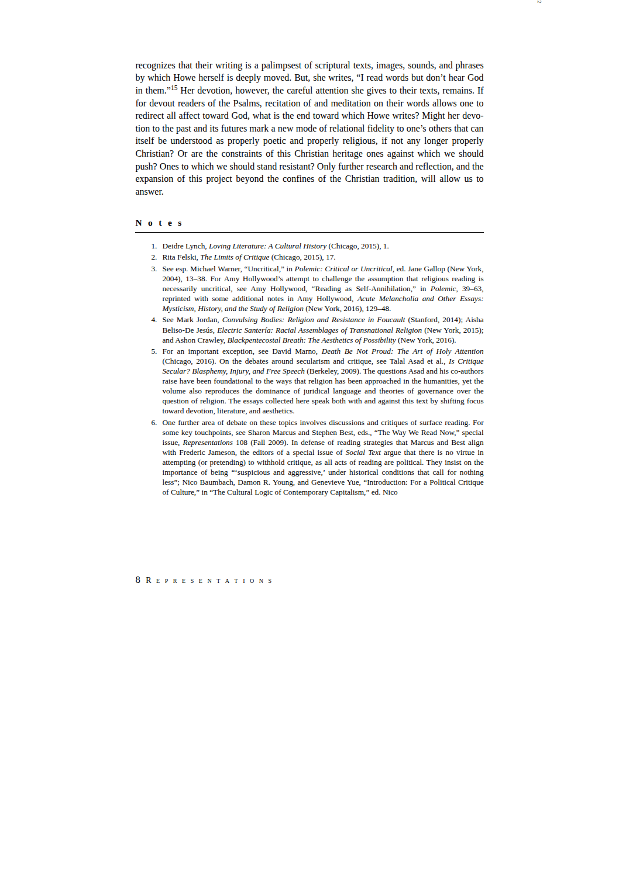Downloaded from http://online.ucpress.edu/representations/article-pdf/153/1/1/456123/rep.2021.153.1.1.pdf by guest on 29 June 2022
recognizes that their writing is a palimpsest of scriptural texts, images, sounds, and phrases by which Howe herself is deeply moved. But, she writes, “I read words but don’t hear God in them.”15 Her devotion, however, the careful attention she gives to their texts, remains. If for devout readers of the Psalms, recitation of and meditation on their words allows one to redirect all affect toward God, what is the end toward which Howe writes? Might her devotion to the past and its futures mark a new mode of relational fidelity to one’s others that can itself be understood as properly poetic and properly religious, if not any longer properly Christian? Or are the constraints of this Christian heritage ones against which we should push? Ones to which we should stand resistant? Only further research and reflection, and the expansion of this project beyond the confines of the Christian tradition, will allow us to answer.
N o t e s
Deidre Lynch, Loving Literature: A Cultural History (Chicago, 2015), 1.
Rita Felski, The Limits of Critique (Chicago, 2015), 17.
See esp. Michael Warner, “Uncritical,” in Polemic: Critical or Uncritical, ed. Jane Gallop (New York, 2004), 13–38. For Amy Hollywood’s attempt to challenge the assumption that religious reading is necessarily uncritical, see Amy Hollywood, “Reading as Self-Annihilation,” in Polemic, 39–63, reprinted with some additional notes in Amy Hollywood, Acute Melancholia and Other Essays: Mysticism, History, and the Study of Religion (New York, 2016), 129–48.
See Mark Jordan, Convulsing Bodies: Religion and Resistance in Foucault (Stanford, 2014); Aisha Beliso-De Jesús, Electric Santería: Racial Assemblages of Transnational Religion (New York, 2015); and Ashon Crawley, Blackpentecostal Breath: The Aesthetics of Possibility (New York, 2016).
For an important exception, see David Marno, Death Be Not Proud: The Art of Holy Attention (Chicago, 2016). On the debates around secularism and critique, see Talal Asad et al., Is Critique Secular? Blasphemy, Injury, and Free Speech (Berkeley, 2009). The questions Asad and his co-authors raise have been foundational to the ways that religion has been approached in the humanities, yet the volume also reproduces the dominance of juridical language and theories of governance over the question of religion. The essays collected here speak both with and against this text by shifting focus toward devotion, literature, and aesthetics.
One further area of debate on these topics involves discussions and critiques of surface reading. For some key touchpoints, see Sharon Marcus and Stephen Best, eds., “The Way We Read Now,” special issue, Representations 108 (Fall 2009). In defense of reading strategies that Marcus and Best align with Frederic Jameson, the editors of a special issue of Social Text argue that there is no virtue in attempting (or pretending) to withhold critique, as all acts of reading are political. They insist on the importance of being “‘suspicious and aggressive,’ under historical conditions that call for nothing less”; Nico Baumbach, Damon R. Young, and Genevieve Yue, “Introduction: For a Political Critique of Culture,” in “The Cultural Logic of Contemporary Capitalism,” ed. Nico
8 R e p r e s e n t a t i o n s